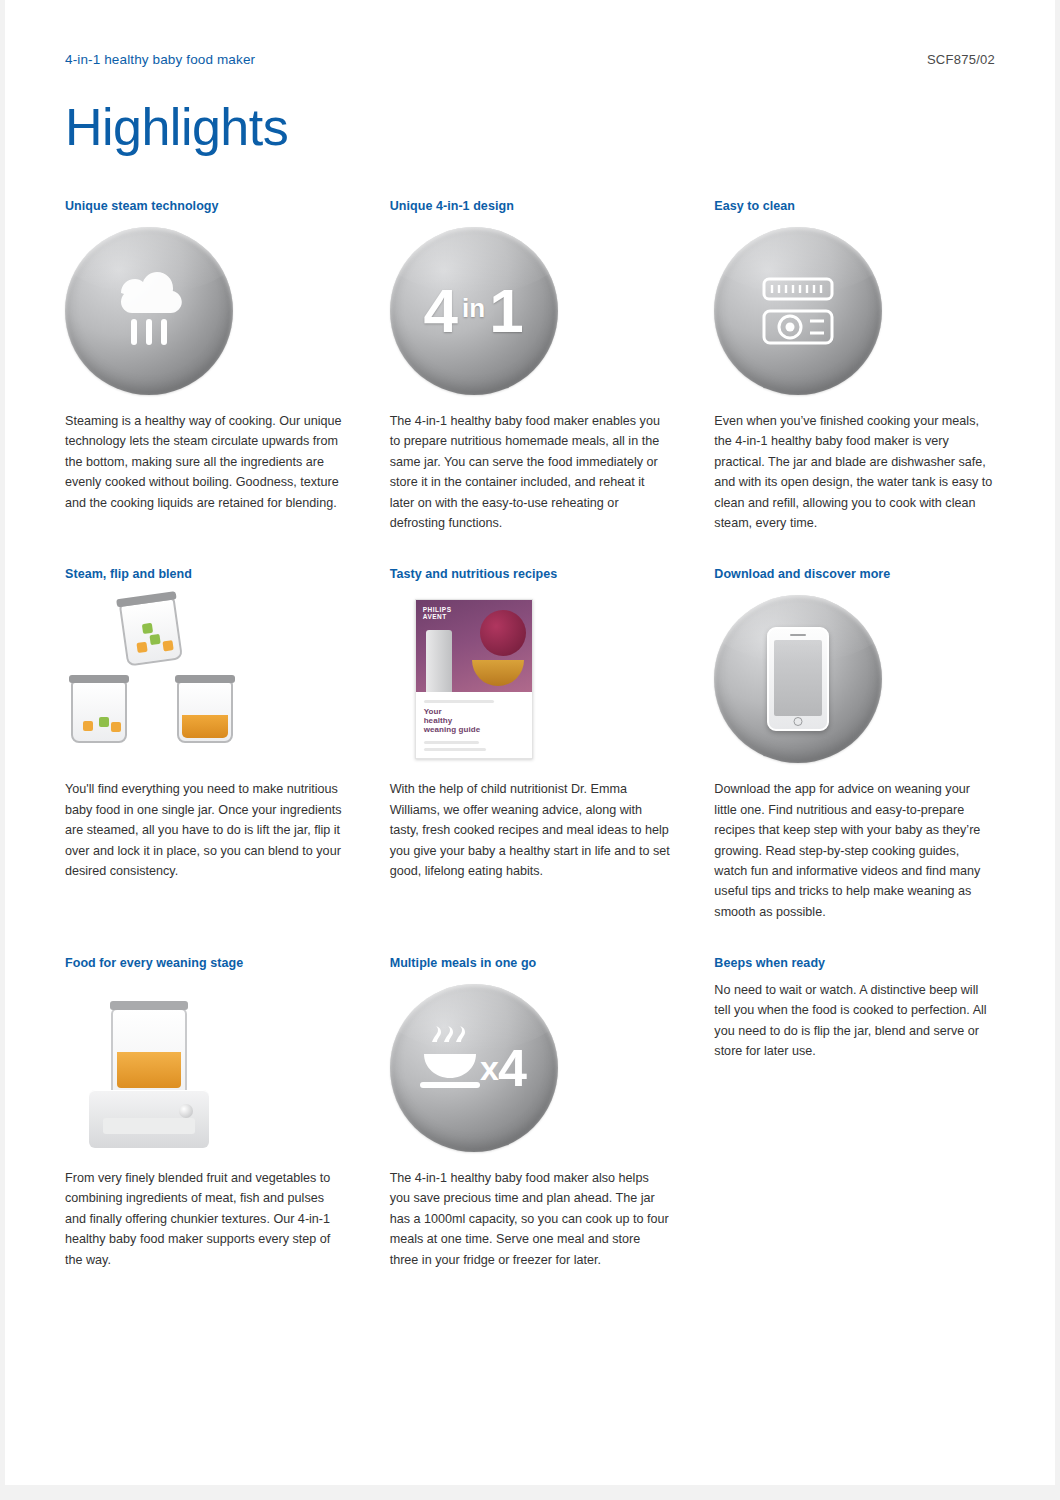4-in-1 healthy baby food maker
SCF875/02
Highlights
Unique steam technology
Steaming is a healthy way of cooking. Our unique technology lets the steam circulate upwards from the bottom, making sure all the ingredients are evenly cooked without boiling. Goodness, texture and the cooking liquids are retained for blending.
Unique 4-in-1 design
4 in 1
The 4-in-1 healthy baby food maker enables you to prepare nutritious homemade meals, all in the same jar. You can serve the food immediately or store it in the container included, and reheat it later on with the easy-to-use reheating or defrosting functions.
Easy to clean
Even when you’ve finished cooking your meals, the 4-in-1 healthy baby food maker is very practical. The jar and blade are dishwasher safe, and with its open design, the water tank is easy to clean and refill, allowing you to cook with clean steam, every time.
Steam, flip and blend
You'll find everything you need to make nutritious baby food in one single jar. Once your ingredients are steamed, all you have to do is lift the jar, flip it over and lock it in place, so you can blend to your desired consistency.
Tasty and nutritious recipes
PHILIPS
AVENT
Your
healthy
weaning guide
With the help of child nutritionist Dr. Emma Williams, we offer weaning advice, along with tasty, fresh cooked recipes and meal ideas to help you give your baby a healthy start in life and to set good, lifelong eating habits.
Download and discover more
Download the app for advice on weaning your little one. Find nutritious and easy-to-prepare recipes that keep step with your baby as they’re growing. Read step-by-step cooking guides, watch fun and informative videos and find many useful tips and tricks to help make weaning as smooth as possible.
Food for every weaning stage
From very finely blended fruit and vegetables to combining ingredients of meat, fish and pulses and finally offering chunkier textures. Our 4-in-1 healthy baby food maker supports every step of the way.
Multiple meals in one go
x 4
The 4-in-1 healthy baby food maker also helps you save precious time and plan ahead. The jar has a 1000ml capacity, so you can cook up to four meals at one time. Serve one meal and store three in your fridge or freezer for later.
Beeps when ready
No need to wait or watch. A distinctive beep will tell you when the food is cooked to perfection. All you need to do is flip the jar, blend and serve or store for later use.